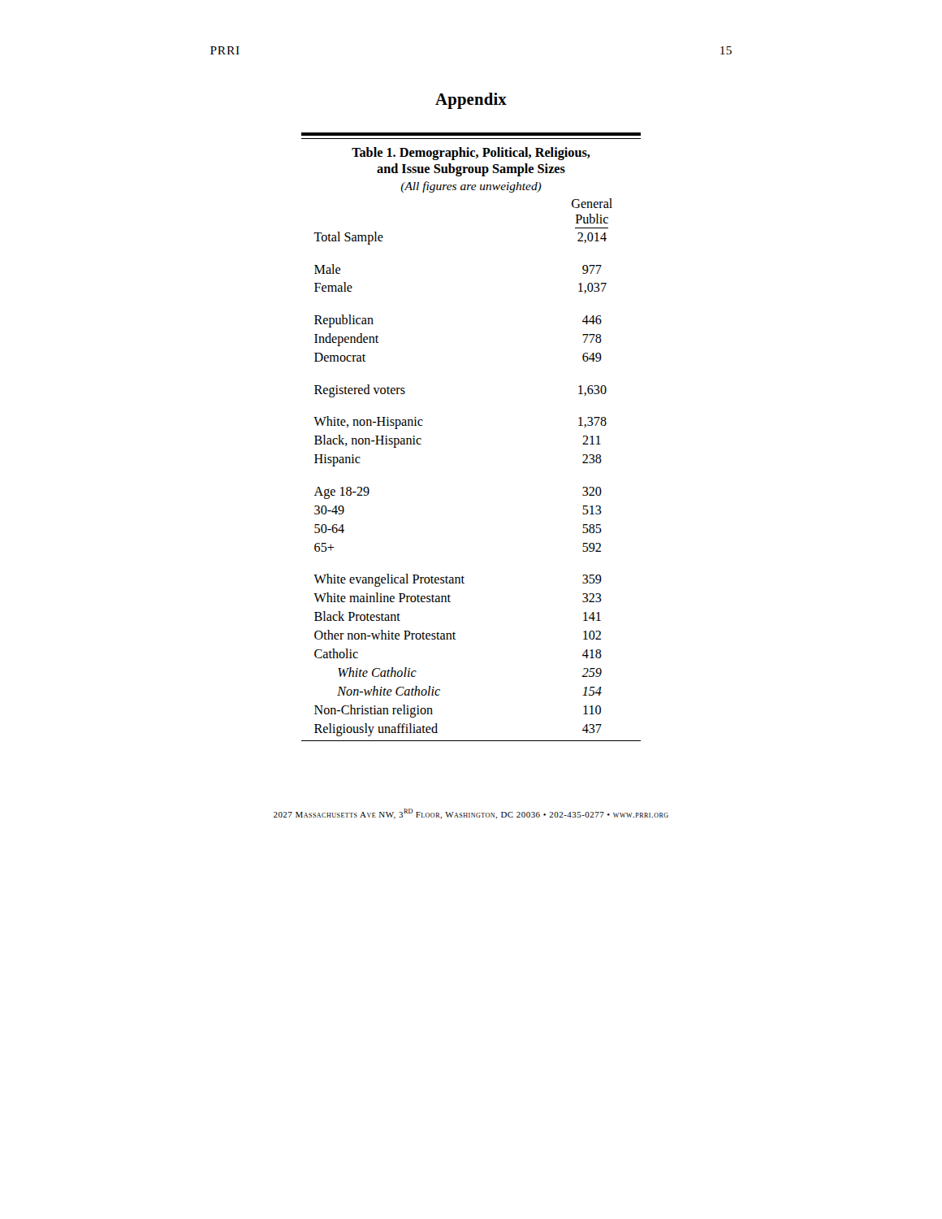PRRI
15
Appendix
Table 1. Demographic, Political, Religious,
and Issue Subgroup Sample Sizes
(All figures are unweighted)
| | General Public |
| Total Sample | 2,014 |
| Male | 977 |
| Female | 1,037 |
| Republican | 446 |
| Independent | 778 |
| Democrat | 649 |
| Registered voters | 1,630 |
| White, non-Hispanic | 1,378 |
| Black, non-Hispanic | 211 |
| Hispanic | 238 |
| Age 18-29 | 320 |
| 30-49 | 513 |
| 50-64 | 585 |
| 65+ | 592 |
| White evangelical Protestant | 359 |
| White mainline Protestant | 323 |
| Black Protestant | 141 |
| Other non-white Protestant | 102 |
| Catholic | 418 |
| White Catholic | 259 |
| Non-white Catholic | 154 |
| Non-Christian religion | 110 |
| Religiously unaffiliated | 437 |
2027 Massachusetts Ave NW, 3RD Floor, Washington, DC 20036 • 202-435-0277 • www.prri.org